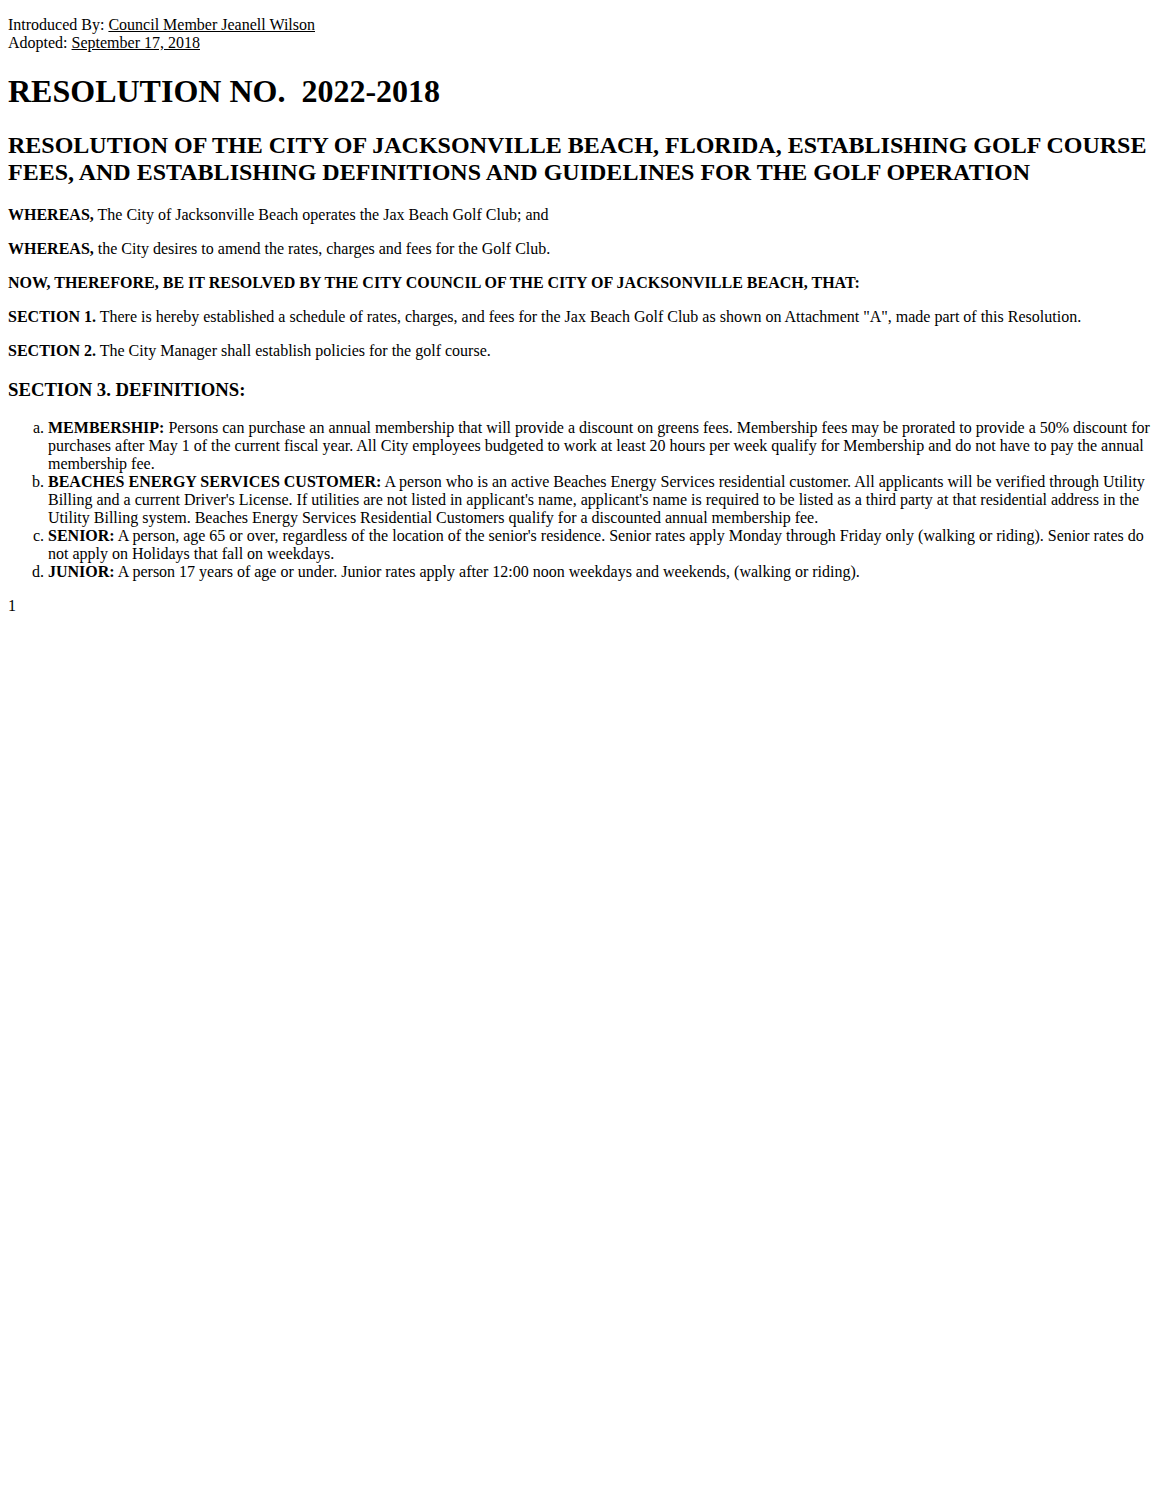Introduced By: Council Member Jeanell Wilson
Adopted: September 17, 2018
RESOLUTION NO. 2022-2018
RESOLUTION OF THE CITY OF JACKSONVILLE BEACH, FLORIDA, ESTABLISHING GOLF COURSE FEES, AND ESTABLISHING DEFINITIONS AND GUIDELINES FOR THE GOLF OPERATION
WHEREAS, The City of Jacksonville Beach operates the Jax Beach Golf Club; and
WHEREAS, the City desires to amend the rates, charges and fees for the Golf Club.
NOW, THEREFORE, BE IT RESOLVED BY THE CITY COUNCIL OF THE CITY OF JACKSONVILLE BEACH, THAT:
SECTION 1. There is hereby established a schedule of rates, charges, and fees for the Jax Beach Golf Club as shown on Attachment "A", made part of this Resolution.
SECTION 2. The City Manager shall establish policies for the golf course.
SECTION 3. DEFINITIONS:
MEMBERSHIP: Persons can purchase an annual membership that will provide a discount on greens fees. Membership fees may be prorated to provide a 50% discount for purchases after May 1 of the current fiscal year. All City employees budgeted to work at least 20 hours per week qualify for Membership and do not have to pay the annual membership fee.
BEACHES ENERGY SERVICES CUSTOMER: A person who is an active Beaches Energy Services residential customer. All applicants will be verified through Utility Billing and a current Driver's License. If utilities are not listed in applicant's name, applicant's name is required to be listed as a third party at that residential address in the Utility Billing system. Beaches Energy Services Residential Customers qualify for a discounted annual membership fee.
SENIOR: A person, age 65 or over, regardless of the location of the senior's residence. Senior rates apply Monday through Friday only (walking or riding). Senior rates do not apply on Holidays that fall on weekdays.
JUNIOR: A person 17 years of age or under. Junior rates apply after 12:00 noon weekdays and weekends, (walking or riding).
1